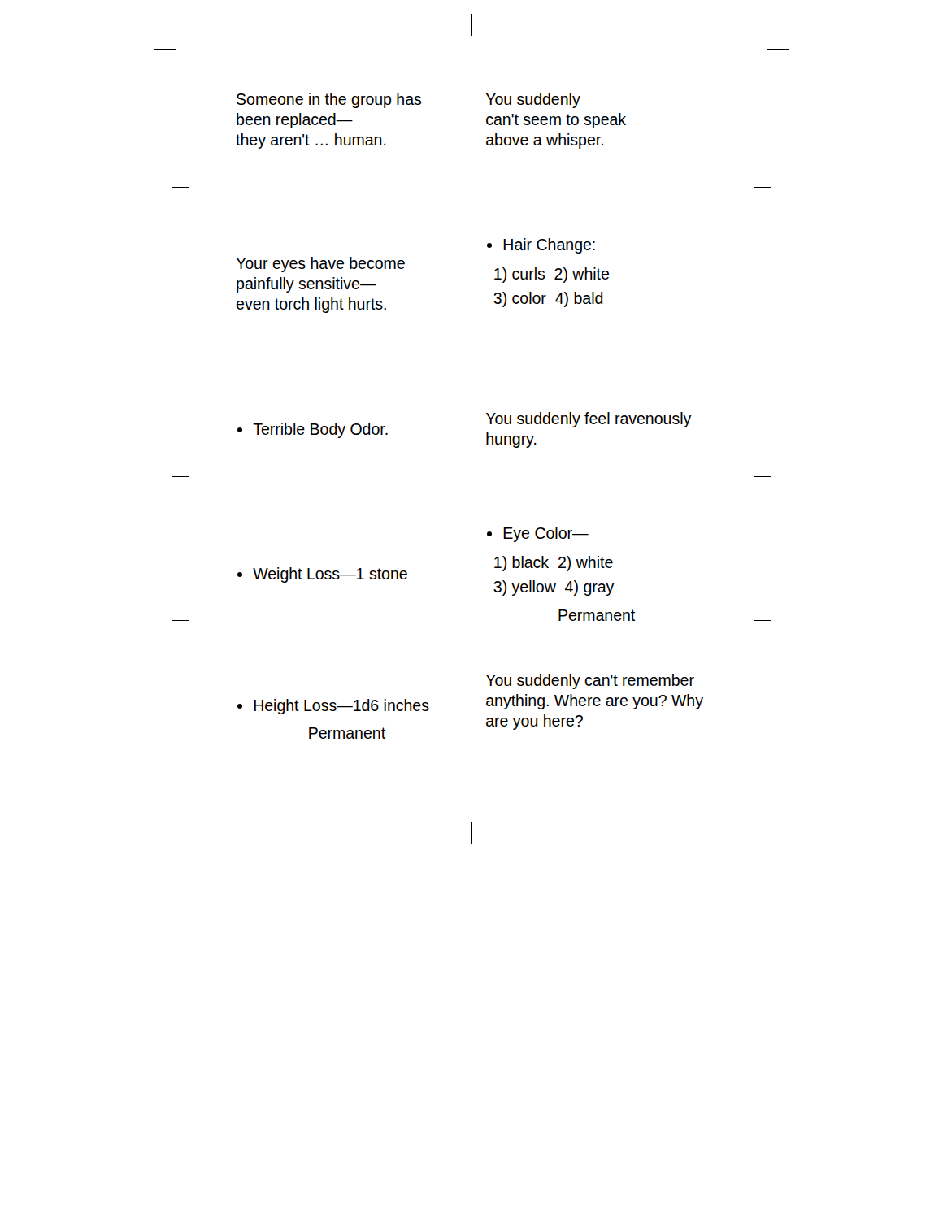Someone in the group has been replaced—
they aren't … human.
You suddenly
can't seem to speak
above a whisper.
Your eyes have become painfully sensitive—
even torch light hurts.
Hair Change:
1) curls 2) white
3) color 4) bald
Terrible Body Odor.
You suddenly feel ravenously hungry.
Weight Loss—1 stone
Eye Color—
1) black 2) white
3) yellow 4) gray
Permanent
Height Loss—1d6 inches
Permanent
You suddenly can't remember anything. Where are you? Why are you here?